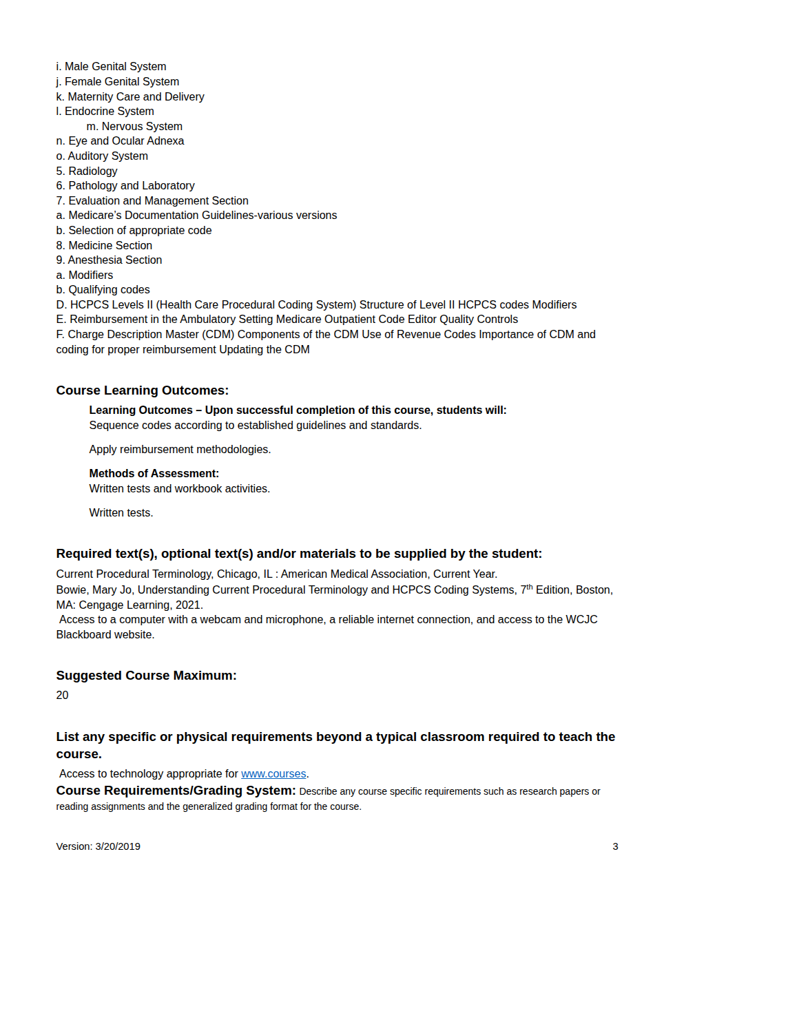i. Male Genital System
j. Female Genital System
k. Maternity Care and Delivery
l. Endocrine System
m. Nervous System
n. Eye and Ocular Adnexa
o. Auditory System
5. Radiology
6. Pathology and Laboratory
7. Evaluation and Management Section
a. Medicare’s Documentation Guidelines-various versions
b. Selection of appropriate code
8. Medicine Section
9. Anesthesia Section
a. Modifiers
b. Qualifying codes
D. HCPCS Levels II (Health Care Procedural Coding System) Structure of Level II HCPCS codes Modifiers
E. Reimbursement in the Ambulatory Setting Medicare Outpatient Code Editor Quality Controls
F. Charge Description Master (CDM) Components of the CDM Use of Revenue Codes Importance of CDM and coding for proper reimbursement Updating the CDM
Course Learning Outcomes:
Learning Outcomes – Upon successful completion of this course, students will:
Sequence codes according to established guidelines and standards.
Apply reimbursement methodologies.
Methods of Assessment:
Written tests and workbook activities.
Written tests.
Required text(s), optional text(s) and/or materials to be supplied by the student:
Current Procedural Terminology, Chicago, IL : American Medical Association, Current Year.
Bowie, Mary Jo, Understanding Current Procedural Terminology and HCPCS Coding Systems, 7th Edition, Boston, MA: Cengage Learning, 2021.
Access to a computer with a webcam and microphone, a reliable internet connection, and access to the WCJC Blackboard website.
Suggested Course Maximum:
20
List any specific or physical requirements beyond a typical classroom required to teach the course.
Access to technology appropriate for www.courses.
Course Requirements/Grading System: Describe any course specific requirements such as research papers or reading assignments and the generalized grading format for the course.
Version: 3/20/2019 3